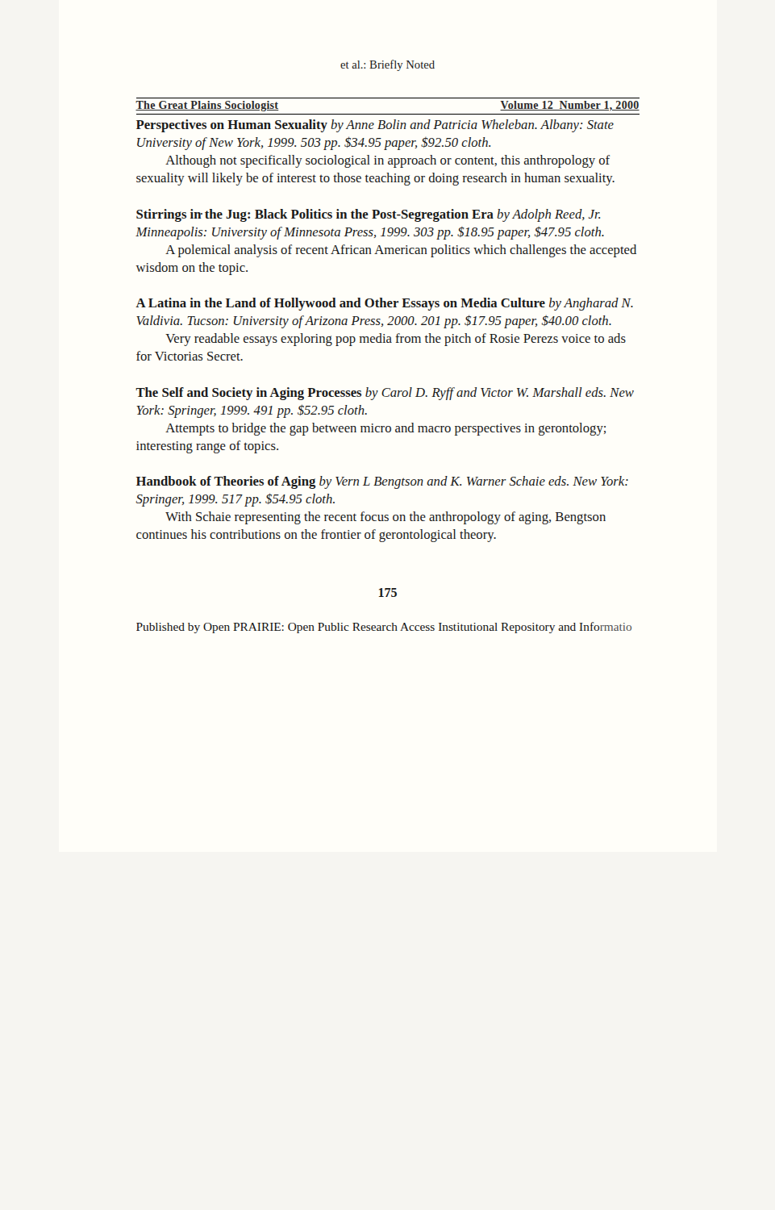et al.: Briefly Noted
The Great Plains Sociologist Volume 12 Number 1, 2000
Perspectives on Human Sexuality by Anne Bolin and Patricia Wheleban. Albany: State University of New York, 1999. 503 pp. $34.95 paper, $92.50 cloth.
Although not specifically sociological in approach or content, this anthropology of sexuality will likely be of interest to those teaching or doing research in human sexuality.
·
Stirrings in the Jug: Black Politics in the Post-Segregation Era by Adolph Reed, Jr. Minneapolis: University of Minnesota Press, 1999. 303 pp. $18.95 paper, $47.95 cloth.
A polemical analysis of recent African American politics which challenges the accepted wisdom on the topic.
A Latina in the Land of Hollywood and Other Essays on Media Culture by Angharad N. Valdivia. Tucson: University of Arizona Press, 2000. 201 pp. $17.95 paper, $40.00 cloth.
Very readable essays exploring pop media from the pitch of Rosie Perezs voice to ads for Victorias Secret.
The Self and Society in Aging Processes by Carol D. Ryff and Victor W. Marshall eds. New York: Springer, 1999. 491 pp. $52.95 cloth.
Attempts to bridge the gap between micro and macro perspectives in gerontology; interesting range of topics.
Handbook of Theories of Aging by Vern L Bengtson and K. Warner Schaie eds. New York: Springer, 1999. 517 pp. $54.95 cloth.
With Schaie representing the recent focus on the anthropology of aging, Bengtson continues his contributions on the frontier of gerontological theory.
175
Published by Open PRAIRIE: Open Public Research Access Institutional Repository and Informatio